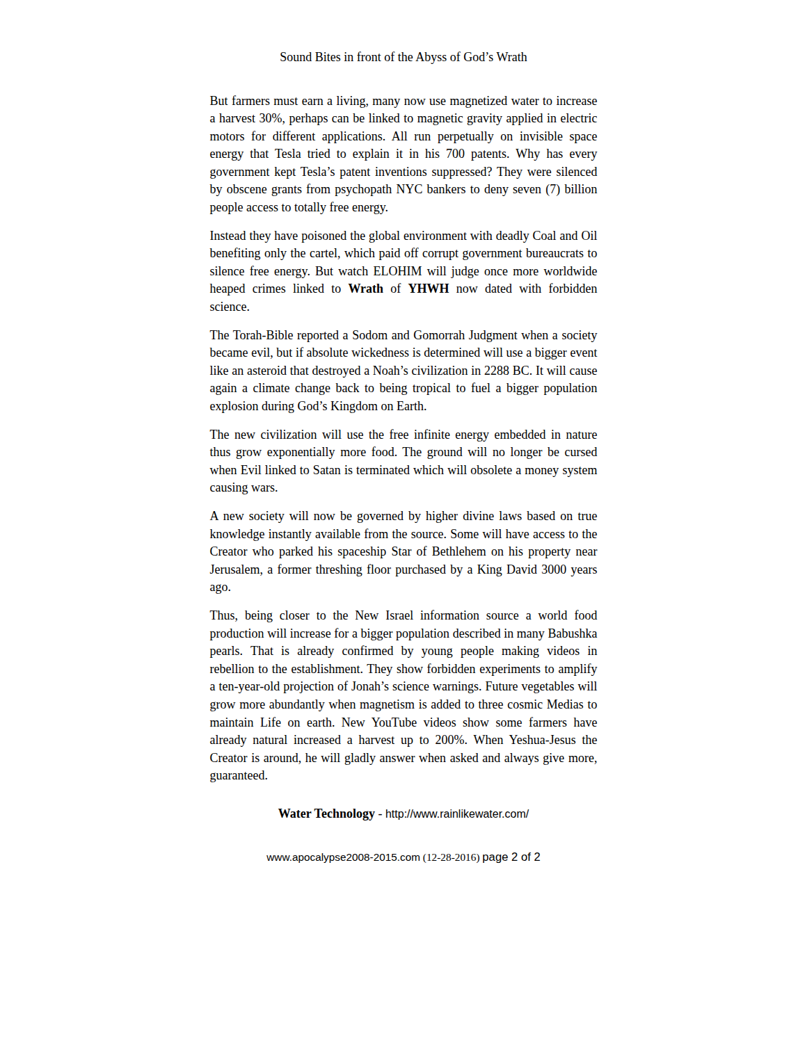Sound Bites in front of the Abyss of God’s Wrath
But farmers must earn a living, many now use magnetized water to increase a harvest 30%, perhaps can be linked to magnetic gravity applied in electric motors for different applications. All run perpetually on invisible space energy that Tesla tried to explain it in his 700 patents. Why has every government kept Tesla’s patent inventions suppressed? They were silenced by obscene grants from psychopath NYC bankers to deny seven (7) billion people access to totally free energy.
Instead they have poisoned the global environment with deadly Coal and Oil benefiting only the cartel, which paid off corrupt government bureaucrats to silence free energy. But watch ELOHIM will judge once more worldwide heaped crimes linked to Wrath of YHWH now dated with forbidden science.
The Torah-Bible reported a Sodom and Gomorrah Judgment when a society became evil, but if absolute wickedness is determined will use a bigger event like an asteroid that destroyed a Noah’s civilization in 2288 BC. It will cause again a climate change back to being tropical to fuel a bigger population explosion during God’s Kingdom on Earth.
The new civilization will use the free infinite energy embedded in nature thus grow exponentially more food. The ground will no longer be cursed when Evil linked to Satan is terminated which will obsolete a money system causing wars.
A new society will now be governed by higher divine laws based on true knowledge instantly available from the source. Some will have access to the Creator who parked his spaceship Star of Bethlehem on his property near Jerusalem, a former threshing floor purchased by a King David 3000 years ago.
Thus, being closer to the New Israel information source a world food production will increase for a bigger population described in many Babushka pearls. That is already confirmed by young people making videos in rebellion to the establishment. They show forbidden experiments to amplify a ten-year-old projection of Jonah’s science warnings. Future vegetables will grow more abundantly when magnetism is added to three cosmic Medias to maintain Life on earth. New YouTube videos show some farmers have already natural increased a harvest up to 200%. When Yeshua-Jesus the Creator is around, he will gladly answer when asked and always give more, guaranteed.
Water Technology - http://www.rainlikewater.com/
www.apocalypse2008-2015.com (12-28-2016) page 2 of 2